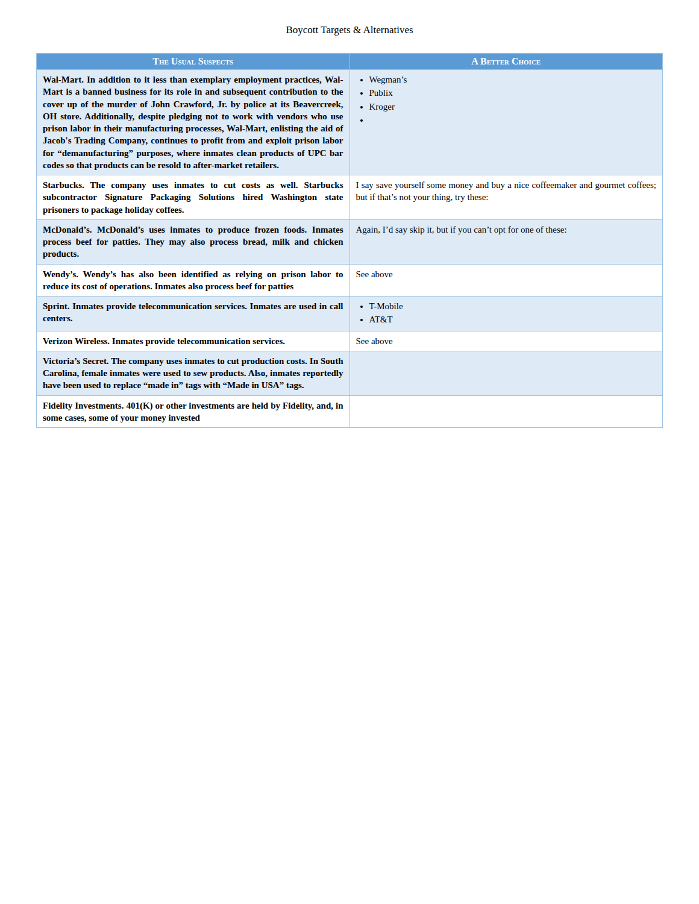Boycott Targets & Alternatives
| The Usual Suspects | A Better Choice |
| --- | --- |
| Wal-Mart. In addition to it less than exemplary employment practices, Wal-Mart is a banned business for its role in and subsequent contribution to the cover up of the murder of John Crawford, Jr. by police at its Beavercreek, OH store. Additionally, despite pledging not to work with vendors who use prison labor in their manufacturing processes, Wal-Mart, enlisting the aid of Jacob's Trading Company, continues to profit from and exploit prison labor for “demanufacturing” purposes, where inmates clean products of UPC bar codes so that products can be resold to after-market retailers. | Wegman’s Publix Kroger |
| Starbucks. The company uses inmates to cut costs as well. Starbucks subcontractor Signature Packaging Solutions hired Washington state prisoners to package holiday coffees. | I say save yourself some money and buy a nice coffeemaker and gourmet coffees; but if that’s not your thing, try these: |
| McDonald’s. McDonald’s uses inmates to produce frozen foods. Inmates process beef for patties. They may also process bread, milk and chicken products. | Again, I’d say skip it, but if you can’t opt for one of these: |
| Wendy’s. Wendy’s has also been identified as relying on prison labor to reduce its cost of operations. Inmates also process beef for patties | See above |
| Sprint. Inmates provide telecommunication services. Inmates are used in call centers. | T-Mobile AT&T |
| Verizon Wireless. Inmates provide telecommunication services. | See above |
| Victoria’s Secret. The company uses inmates to cut production costs. In South Carolina, female inmates were used to sew products. Also, inmates reportedly have been used to replace “made in” tags with “Made in USA” tags. | |
| Fidelity Investments. 401(K) or other investments are held by Fidelity, and, in some cases, some of your money invested | |